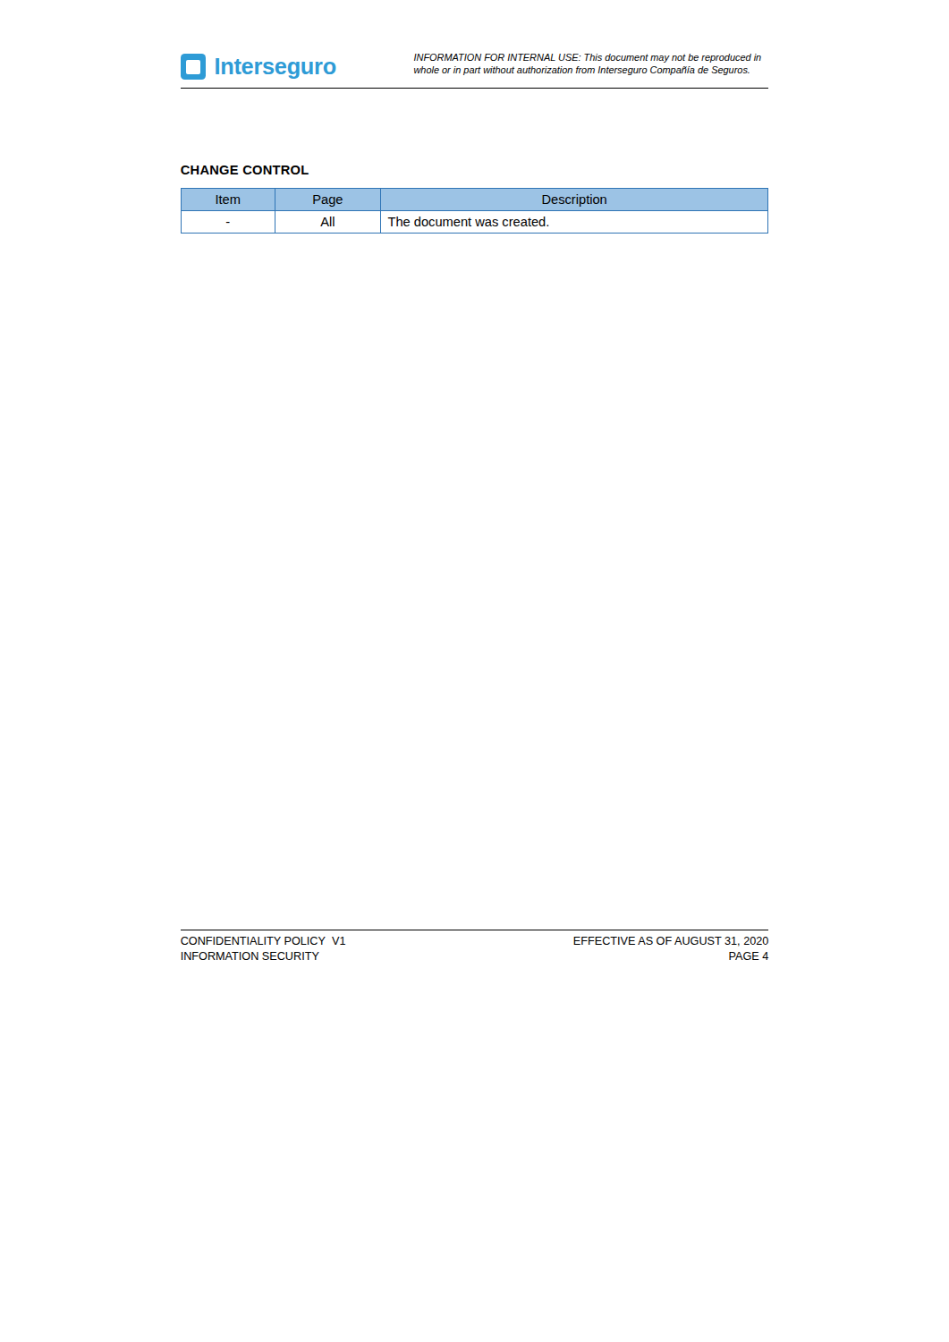Interseguro
INFORMATION FOR INTERNAL USE: This document may not be reproduced in whole or in part without authorization from Interseguro Compañía de Seguros.
CHANGE CONTROL
| Item | Page | Description |
| --- | --- | --- |
| - | All | The document was created. |
CONFIDENTIALITY POLICY V1
INFORMATION SECURITY
EFFECTIVE AS OF AUGUST 31, 2020
PAGE 4